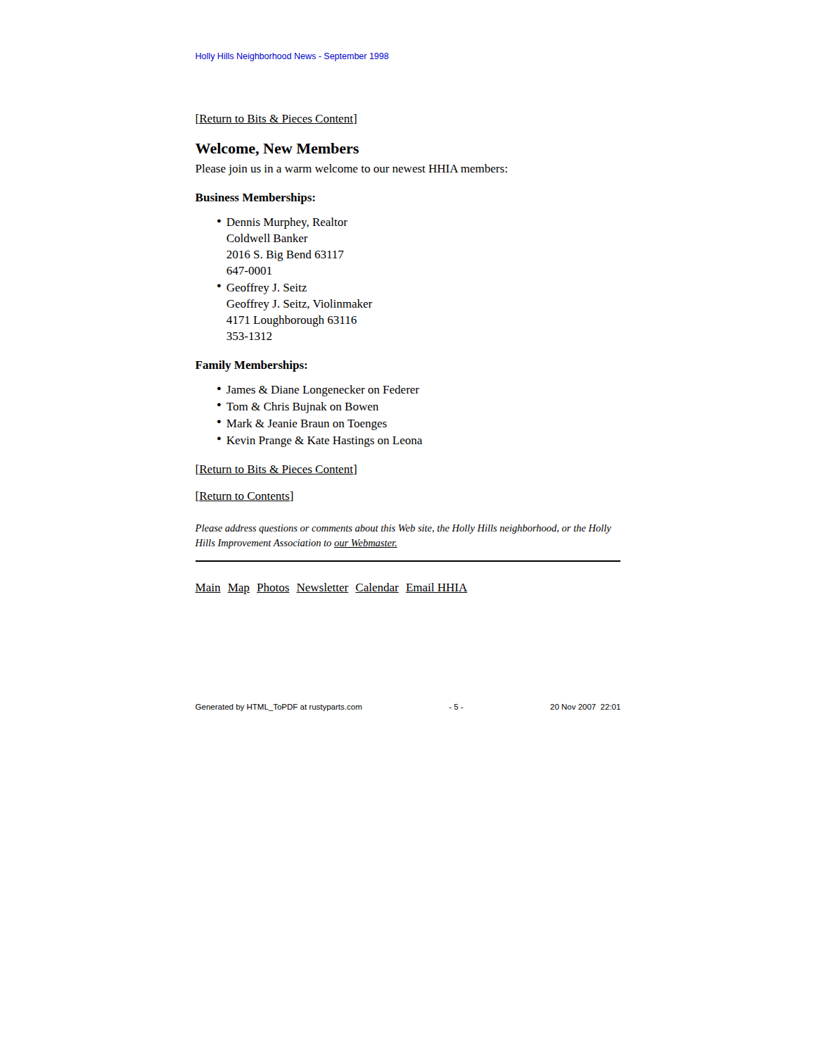Holly Hills Neighborhood News - September 1998
[Return to Bits & Pieces Content]
Welcome, New Members
Please join us in a warm welcome to our newest HHIA members:
Business Memberships:
Dennis Murphey, Realtor Coldwell Banker 2016 S. Big Bend 63117 647-0001
Geoffrey J. Seitz Geoffrey J. Seitz, Violinmaker 4171 Loughborough 63116 353-1312
Family Memberships:
James & Diane Longenecker on Federer
Tom & Chris Bujnak on Bowen
Mark & Jeanie Braun on Toenges
Kevin Prange & Kate Hastings on Leona
[Return to Bits & Pieces Content]
[Return to Contents]
Please address questions or comments about this Web site, the Holly Hills neighborhood, or the Holly Hills Improvement Association to our Webmaster.
Main Map Photos Newsletter Calendar Email HHIA
Generated by HTML_ToPDF at rustyparts.com
- 5 -
20 Nov 2007 22:01